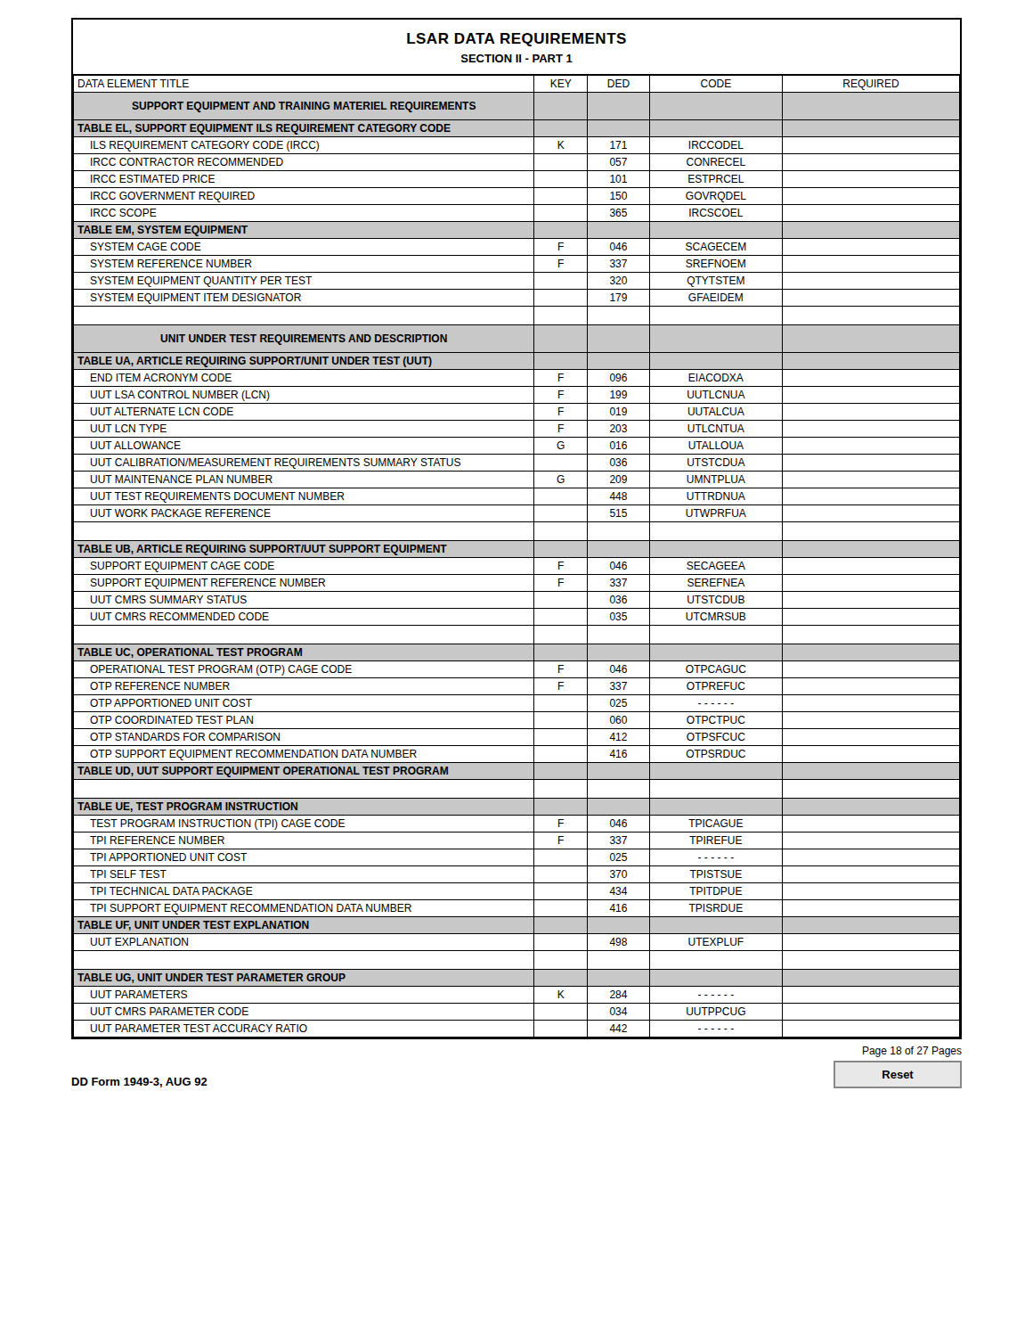LSAR DATA REQUIREMENTS
SECTION II - PART 1
| DATA ELEMENT TITLE | KEY | DED | CODE | REQUIRED |
| --- | --- | --- | --- | --- |
| SUPPORT EQUIPMENT AND TRAINING MATERIEL REQUIREMENTS | | | | |
| TABLE EL, SUPPORT EQUIPMENT ILS REQUIREMENT CATEGORY CODE | | | | |
| ILS REQUIREMENT CATEGORY CODE (IRCC) | K | 171 | IRCCODEL | |
| IRCC CONTRACTOR RECOMMENDED | | 057 | CONRECEL | |
| IRCC ESTIMATED PRICE | | 101 | ESTPRCEL | |
| IRCC GOVERNMENT REQUIRED | | 150 | GOVRQDEL | |
| IRCC SCOPE | | 365 | IRCSCOEL | |
| TABLE EM, SYSTEM EQUIPMENT | | | | |
| SYSTEM CAGE CODE | F | 046 | SCAGECEM | |
| SYSTEM REFERENCE NUMBER | F | 337 | SREFNOEM | |
| SYSTEM EQUIPMENT QUANTITY PER TEST | | 320 | QTYTSTEM | |
| SYSTEM EQUIPMENT ITEM DESIGNATOR | | 179 | GFAEIDEM | |
| UNIT UNDER TEST REQUIREMENTS AND DESCRIPTION | | | | |
| TABLE UA, ARTICLE REQUIRING SUPPORT/UNIT UNDER TEST (UUT) | | | | |
| END ITEM ACRONYM CODE | F | 096 | EIACODXA | |
| UUT LSA CONTROL NUMBER (LCN) | F | 199 | UUTLCNUA | |
| UUT ALTERNATE LCN CODE | F | 019 | UUTALCUA | |
| UUT LCN TYPE | F | 203 | UTLCNTUA | |
| UUT ALLOWANCE | G | 016 | UTALLOUA | |
| UUT CALIBRATION/MEASUREMENT REQUIREMENTS SUMMARY STATUS | | 036 | UTSTCDUA | |
| UUT MAINTENANCE PLAN NUMBER | G | 209 | UMNTPLUA | |
| UUT TEST REQUIREMENTS DOCUMENT NUMBER | | 448 | UTTRDNUA | |
| UUT WORK PACKAGE REFERENCE | | 515 | UTWPRFUA | |
| TABLE UB, ARTICLE REQUIRING SUPPORT/UUT SUPPORT EQUIPMENT | | | | |
| SUPPORT EQUIPMENT CAGE CODE | F | 046 | SECAGEEA | |
| SUPPORT EQUIPMENT REFERENCE NUMBER | F | 337 | SEREFNEA | |
| UUT CMRS SUMMARY STATUS | | 036 | UTSTCDUB | |
| UUT CMRS RECOMMENDED CODE | | 035 | UTCMRSUB | |
| TABLE UC, OPERATIONAL TEST PROGRAM | | | | |
| OPERATIONAL TEST PROGRAM (OTP) CAGE CODE | F | 046 | OTPCAGUC | |
| OTP REFERENCE NUMBER | F | 337 | OTPREFUC | |
| OTP APPORTIONED UNIT COST | | 025 | - - - - - - | |
| OTP COORDINATED TEST PLAN | | 060 | OTPCTPUC | |
| OTP STANDARDS FOR COMPARISON | | 412 | OTPSFCUC | |
| OTP SUPPORT EQUIPMENT RECOMMENDATION DATA NUMBER | | 416 | OTPSRDUC | |
| TABLE UD, UUT SUPPORT EQUIPMENT OPERATIONAL TEST PROGRAM | | | | |
| TABLE UE, TEST PROGRAM INSTRUCTION | | | | |
| TEST PROGRAM INSTRUCTION (TPI) CAGE CODE | F | 046 | TPICAGUE | |
| TPI REFERENCE NUMBER | F | 337 | TPIREFUE | |
| TPI APPORTIONED UNIT COST | | 025 | - - - - - - | |
| TPI SELF TEST | | 370 | TPISTSUE | |
| TPI TECHNICAL DATA PACKAGE | | 434 | TPITDPUE | |
| TPI SUPPORT EQUIPMENT RECOMMENDATION DATA NUMBER | | 416 | TPISRDUE | |
| TABLE UF, UNIT UNDER TEST EXPLANATION | | | | |
| UUT EXPLANATION | | 498 | UTEXPLUF | |
| TABLE UG, UNIT UNDER TEST PARAMETER GROUP | | | | |
| UUT PARAMETERS | K | 284 | - - - - - - | |
| UUT CMRS PARAMETER CODE | | 034 | UUTPPCUG | |
| UUT PARAMETER TEST ACCURACY RATIO | | 442 | - - - - - - | |
DD Form 1949-3, AUG 92
Page 18 of 27 Pages
Reset